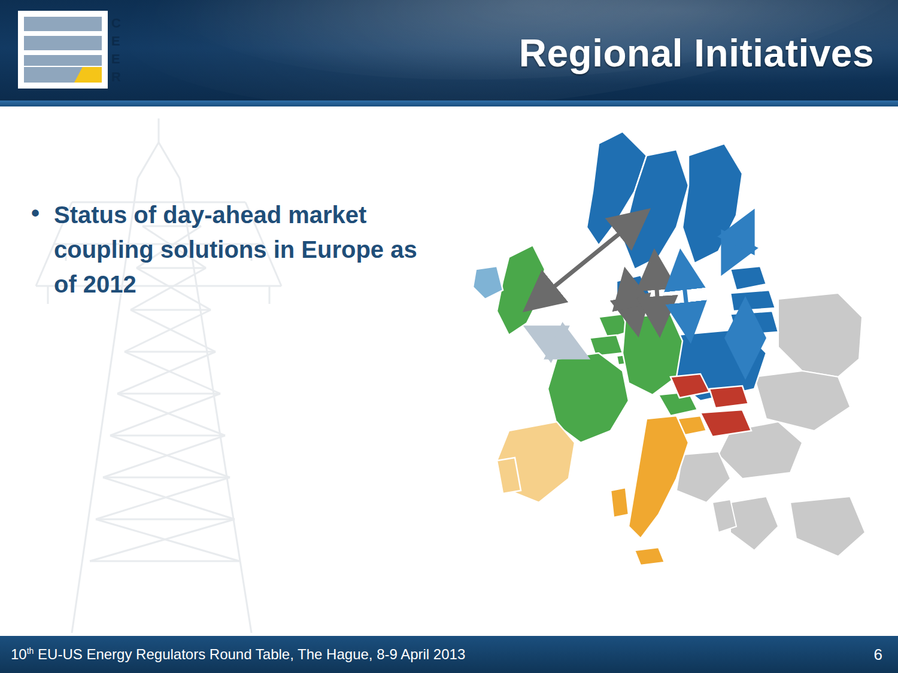Regional Initiatives
CEER
• Status of day-ahead market coupling solutions in Europe as of 2012
10th EU-US Energy Regulators Round Table, The Hague, 8-9 April 2013
6